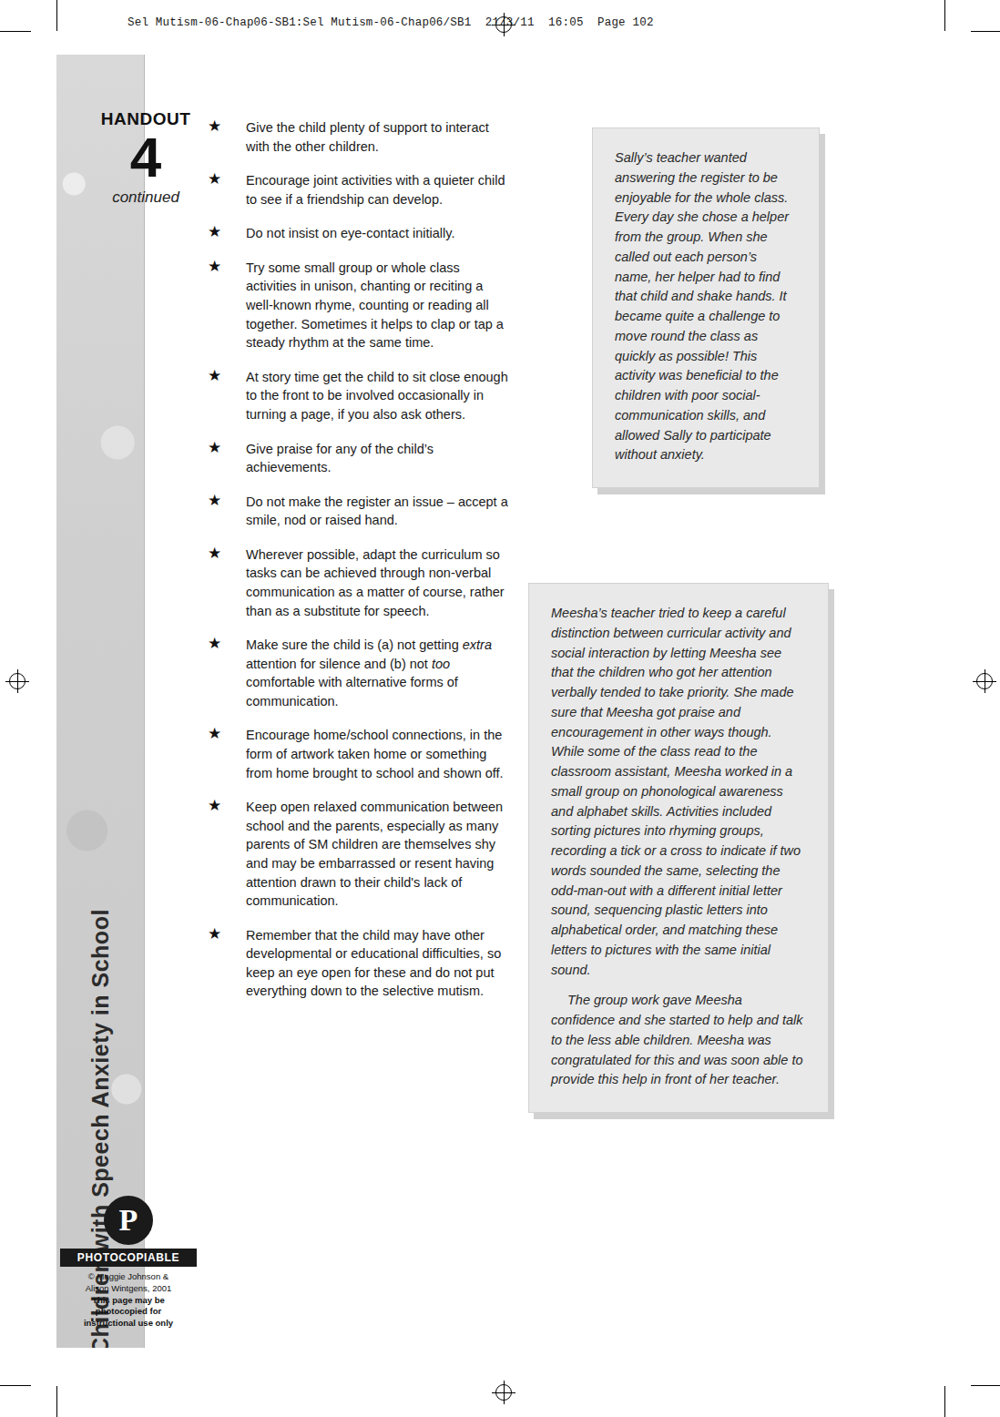Sel Mutism-06-Chap06-SB1:Sel Mutism-06-Chap06/SB1 21/3/11 16:05 Page 102
Supporting Children with Speech Anxiety in School
HANDOUT
4
continued
P
PHOTOCOPIABLE
© Maggie Johnson &
Alison Wintgens, 2001
This page may be
photocopied for
instructional use only
Give the child plenty of support to interact with the other children.
Encourage joint activities with a quieter child to see if a friendship can develop.
Do not insist on eye-contact initially.
Try some small group or whole class activities in unison, chanting or reciting a well-known rhyme, counting or reading all together. Sometimes it helps to clap or tap a steady rhythm at the same time.
At story time get the child to sit close enough to the front to be involved occasionally in turning a page, if you also ask others.
Give praise for any of the child’s achievements.
Do not make the register an issue – accept a smile, nod or raised hand.
Wherever possible, adapt the curriculum so tasks can be achieved through non-verbal communication as a matter of course, rather than as a substitute for speech.
Make sure the child is (a) not getting extra attention for silence and (b) not too comfortable with alternative forms of communication.
Encourage home/school connections, in the form of artwork taken home or something from home brought to school and shown off.
Keep open relaxed communication between school and the parents, especially as many parents of SM children are themselves shy and may be embarrassed or resent having attention drawn to their child's lack of communication.
Remember that the child may have other developmental or educational difficulties, so keep an eye open for these and do not put everything down to the selective mutism.
Sally’s teacher wanted answering the register to be enjoyable for the whole class. Every day she chose a helper from the group. When she called out each person’s name, her helper had to find that child and shake hands. It became quite a challenge to move round the class as quickly as possible! This activity was beneficial to the children with poor social-communication skills, and allowed Sally to participate without anxiety.
Meesha’s teacher tried to keep a careful distinction between curricular activity and social interaction by letting Meesha see that the children who got her attention verbally tended to take priority. She made sure that Meesha got praise and encouragement in other ways though. While some of the class read to the classroom assistant, Meesha worked in a small group on phonological awareness and alphabet skills. Activities included sorting pictures into rhyming groups, recording a tick or a cross to indicate if two words sounded the same, selecting the odd-man-out with a different initial letter sound, sequencing plastic letters into alphabetical order, and matching these letters to pictures with the same initial sound.
The group work gave Meesha confidence and she started to help and talk to the less able children. Meesha was congratulated for this and was soon able to provide this help in front of her teacher.